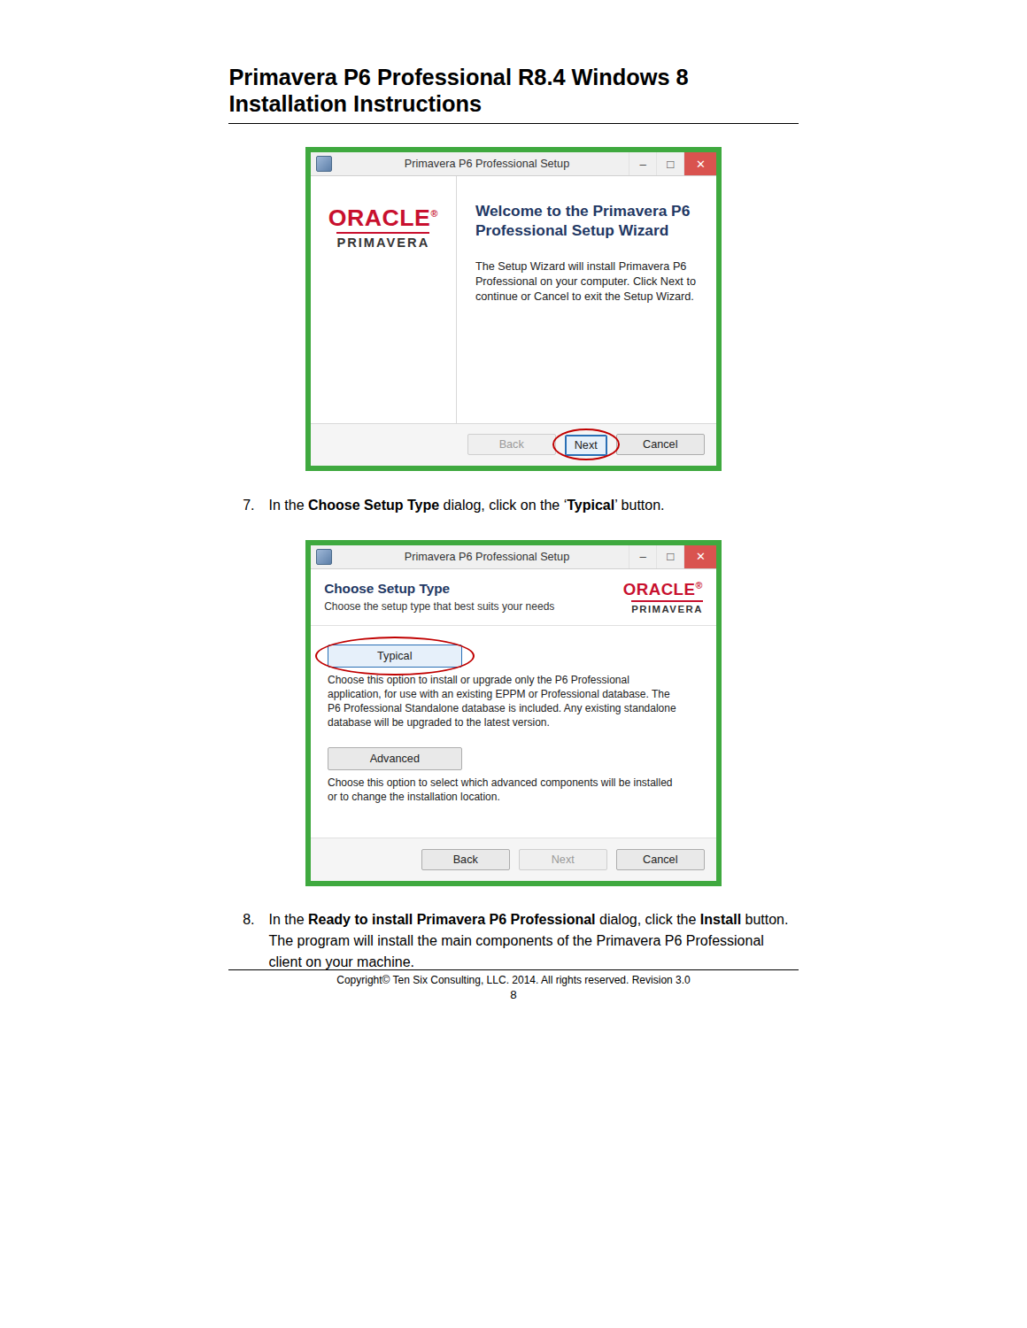Primavera P6 Professional R8.4 Windows 8 Installation Instructions
Primavera P6 Professional Setup
–
□
✕
ORACLE®
PRIMAVERA
Welcome to the Primavera P6
Professional Setup Wizard
The Setup Wizard will install Primavera P6 Professional on your computer. Click Next to continue or Cancel to exit the Setup Wizard.
Back
Next
Cancel
In the Choose Setup Type dialog, click on the ‘Typical’ button.
Primavera P6 Professional Setup
–
□
✕
Choose Setup Type
Choose the setup type that best suits your needs
ORACLE®
PRIMAVERA
Typical
Choose this option to install or upgrade only the P6 Professional application, for use with an existing EPPM or Professional database. The P6 Professional Standalone database is included. Any existing standalone database will be upgraded to the latest version.
Advanced
Choose this option to select which advanced components will be installed or to change the installation location.
Back
Next
Cancel
In the Ready to install Primavera P6 Professional dialog, click the Install button. The program will install the main components of the Primavera P6 Professional client on your machine.
Copyright© Ten Six Consulting, LLC. 2014. All rights reserved. Revision 3.0
8